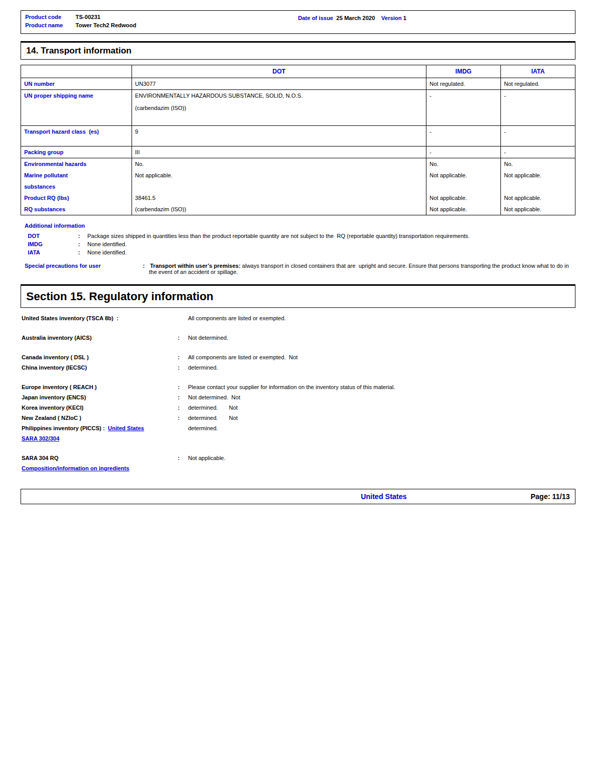Product code TS-00231
Product name Tower Tech2 Redwood
Date of issue 25 March 2020 Version 1
14. Transport information
| | DOT | IMDG | IATA |
| UN number | UN3077 | Not regulated. | Not regulated. |
| UN proper shipping name | ENVIRONMENTALLY HAZARDOUS SUBSTANCE, SOLID, N.O.S. (carbendazim (ISO)) | - | - |
| Transport hazard class (es) | 9 | - | - |
| Packing group | III | - | - |
| Environmental hazards | No. | No. | No. |
| Marine pollutant | Not applicable. | Not applicable. | Not applicable. |
| substances | | | |
| Product RQ (lbs) | 38461.5 | Not applicable. | Not applicable. |
| RQ substances | (carbendazim (ISO)) | Not applicable. | Not applicable. |
Additional information
| DOT | : | Package sizes shipped in quantities less than the product reportable quantity are not subject to the RQ (reportable quantity) transportation requirements. |
| IMDG | : | None identified. |
| IATA | : | None identified. |
Special precautions for user
:
Transport within user’s premises: always transport in closed containers that are upright and secure. Ensure that persons transporting the product know what to do in the event of an accident or spillage.
Section 15. Regulatory information
| United States inventory (TSCA 8b) : | | All components are listed or exempted. |
| Australia inventory (AICS) | : | Not determined. |
| Canada inventory ( DSL ) | : | All components are listed or exempted. Not |
| China inventory (IECSC) | : | determined. |
| Europe inventory ( REACH ) | : | Please contact your supplier for information on the inventory status of this material. |
| Japan inventory (ENCS) | : | Not determined. Not |
| Korea inventory (KECI) | : | determined. Not |
| New Zealand ( NZIoC ) | : | determined. Not |
| Philippines inventory (PICCS) : United States | | determined. |
| SARA 302/304 | | |
| SARA 304 RQ | : | Not applicable. |
| Composition/information on ingredients | | |
United States
Page: 11/13